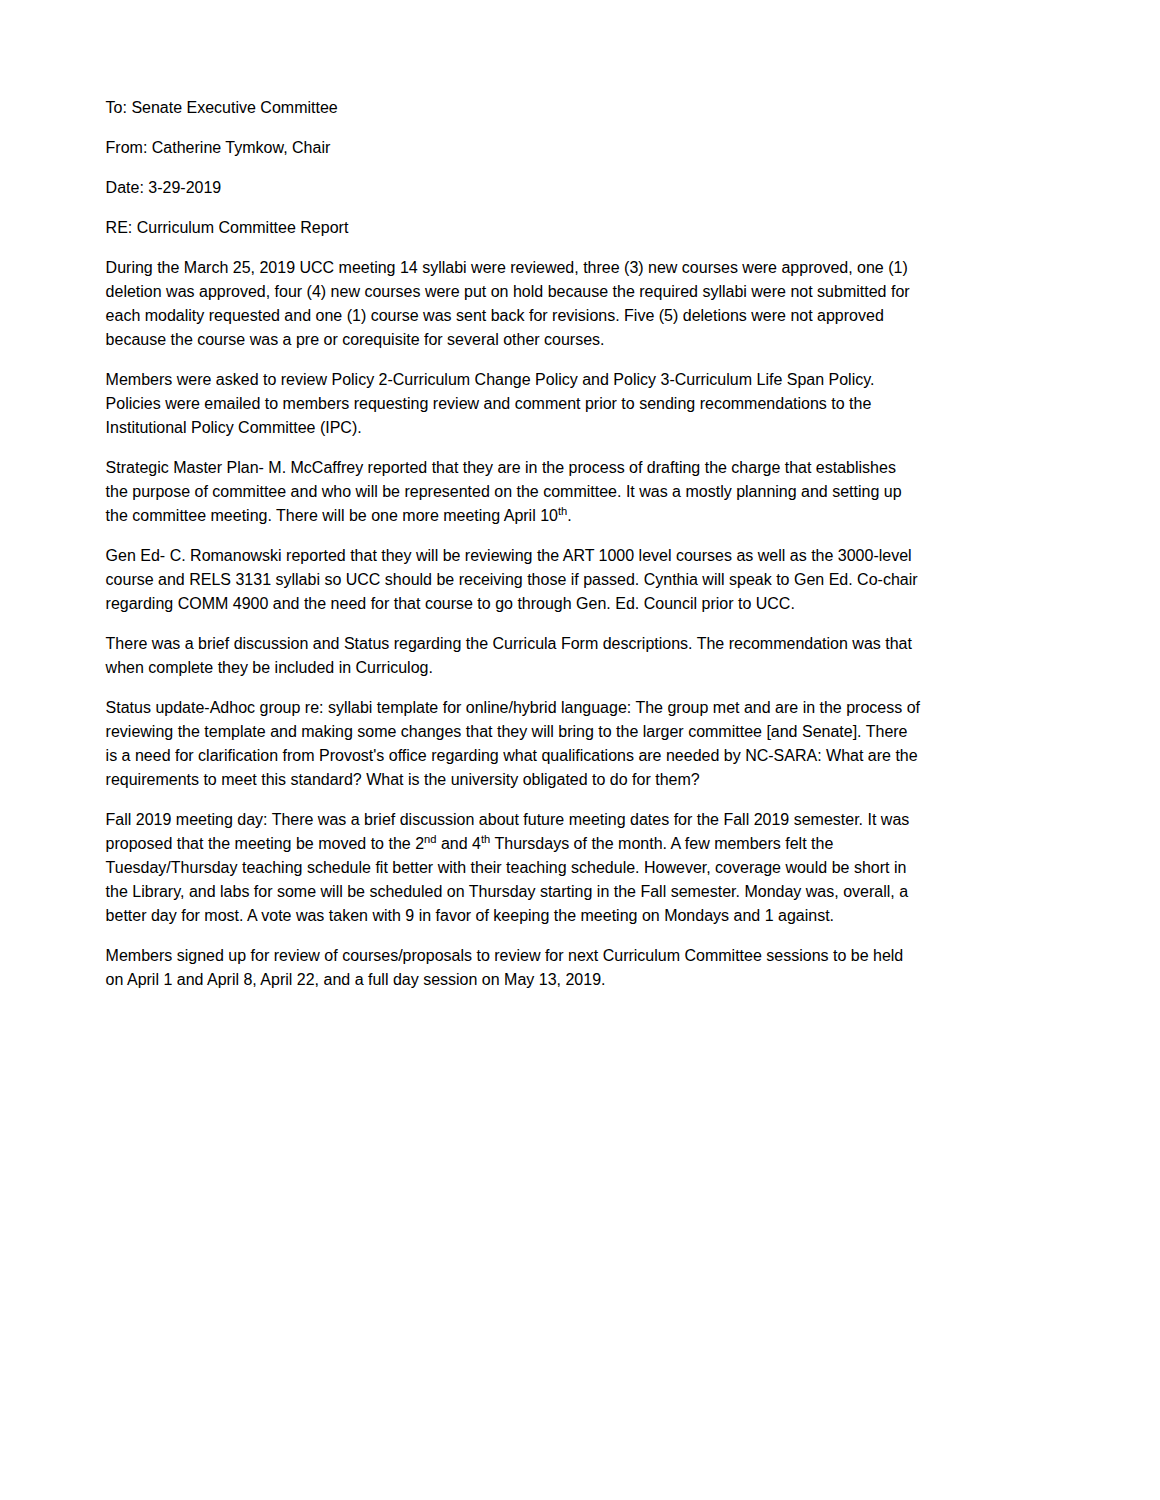To: Senate Executive Committee
From: Catherine Tymkow, Chair
Date: 3-29-2019
RE: Curriculum Committee Report
During the March 25, 2019 UCC meeting 14 syllabi were reviewed, three (3) new courses were approved, one (1) deletion was approved, four (4) new courses were put on hold because the required syllabi were not submitted for each modality requested and one (1) course was sent back for revisions. Five (5) deletions were not approved because the course was a pre or corequisite for several other courses.
Members were asked to review Policy 2-Curriculum Change Policy and Policy 3-Curriculum Life Span Policy. Policies were emailed to members requesting review and comment prior to sending recommendations to the Institutional Policy Committee (IPC).
Strategic Master Plan- M. McCaffrey reported that they are in the process of drafting the charge that establishes the purpose of committee and who will be represented on the committee. It was a mostly planning and setting up the committee meeting. There will be one more meeting April 10th.
Gen Ed- C. Romanowski reported that they will be reviewing the ART 1000 level courses as well as the 3000-level course and RELS 3131 syllabi so UCC should be receiving those if passed. Cynthia will speak to Gen Ed. Co-chair regarding COMM 4900 and the need for that course to go through Gen. Ed. Council prior to UCC.
There was a brief discussion and Status regarding the Curricula Form descriptions. The recommendation was that when complete they be included in Curriculog.
Status update-Adhoc group re: syllabi template for online/hybrid language: The group met and are in the process of reviewing the template and making some changes that they will bring to the larger committee [and Senate]. There is a need for clarification from Provost's office regarding what qualifications are needed by NC-SARA: What are the requirements to meet this standard? What is the university obligated to do for them?
Fall 2019 meeting day: There was a brief discussion about future meeting dates for the Fall 2019 semester. It was proposed that the meeting be moved to the 2nd and 4th Thursdays of the month. A few members felt the Tuesday/Thursday teaching schedule fit better with their teaching schedule. However, coverage would be short in the Library, and labs for some will be scheduled on Thursday starting in the Fall semester. Monday was, overall, a better day for most. A vote was taken with 9 in favor of keeping the meeting on Mondays and 1 against.
Members signed up for review of courses/proposals to review for next Curriculum Committee sessions to be held on April 1 and April 8, April 22, and a full day session on May 13, 2019.